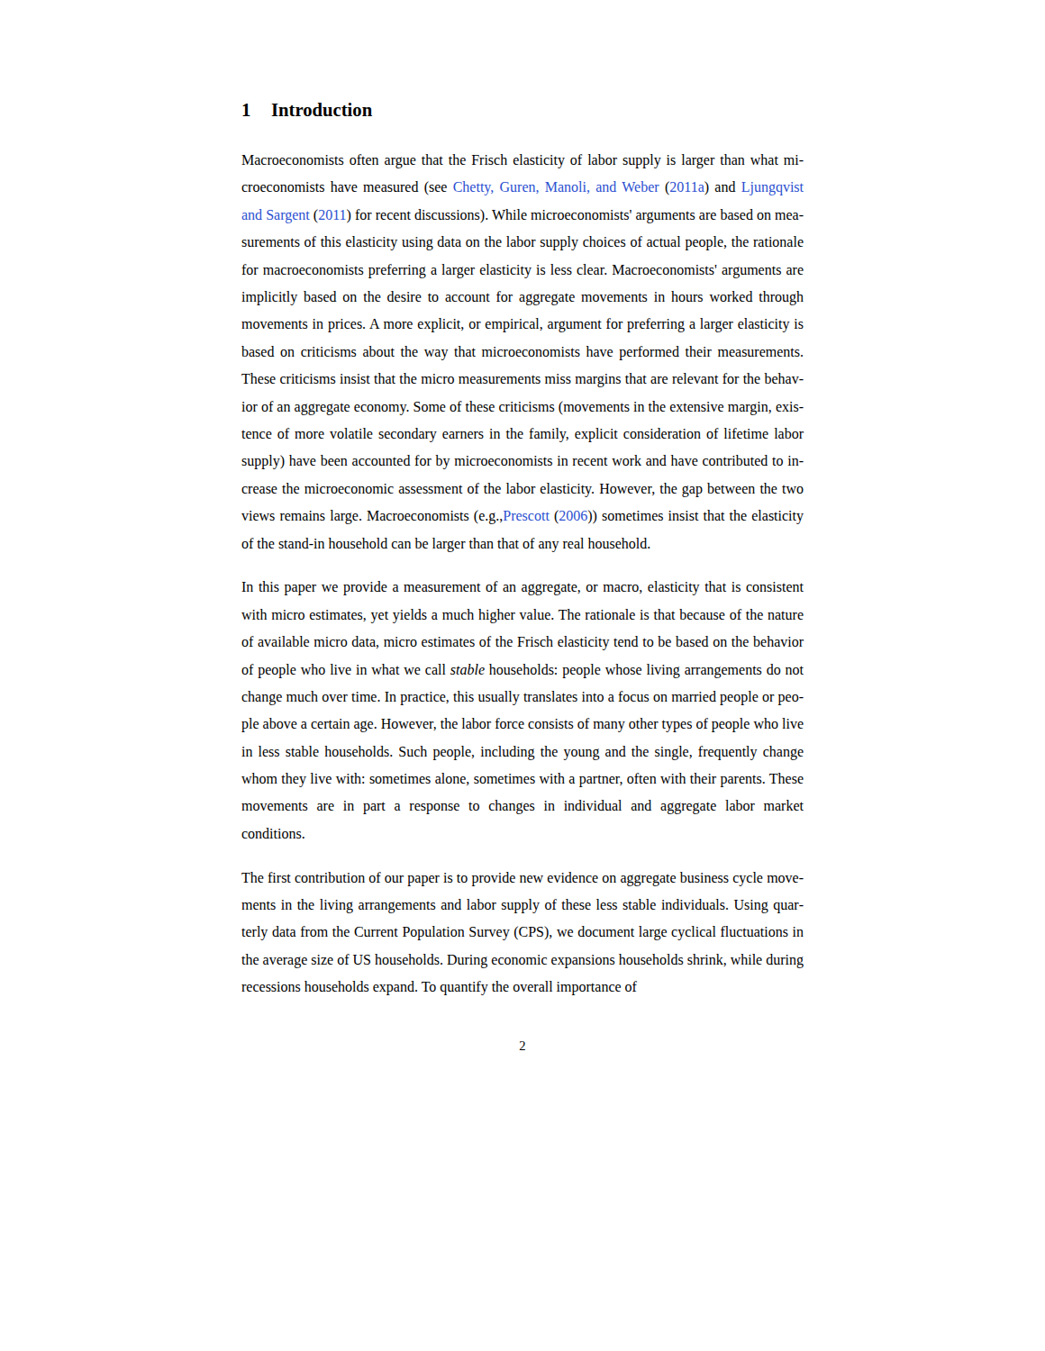1 Introduction
Macroeconomists often argue that the Frisch elasticity of labor supply is larger than what microeconomists have measured (see Chetty, Guren, Manoli, and Weber (2011a) and Ljungqvist and Sargent (2011) for recent discussions). While microeconomists' arguments are based on measurements of this elasticity using data on the labor supply choices of actual people, the rationale for macroeconomists preferring a larger elasticity is less clear. Macroeconomists' arguments are implicitly based on the desire to account for aggregate movements in hours worked through movements in prices. A more explicit, or empirical, argument for preferring a larger elasticity is based on criticisms about the way that microeconomists have performed their measurements. These criticisms insist that the micro measurements miss margins that are relevant for the behavior of an aggregate economy. Some of these criticisms (movements in the extensive margin, existence of more volatile secondary earners in the family, explicit consideration of lifetime labor supply) have been accounted for by microeconomists in recent work and have contributed to increase the microeconomic assessment of the labor elasticity. However, the gap between the two views remains large. Macroeconomists (e.g.,Prescott (2006)) sometimes insist that the elasticity of the stand-in household can be larger than that of any real household.
In this paper we provide a measurement of an aggregate, or macro, elasticity that is consistent with micro estimates, yet yields a much higher value. The rationale is that because of the nature of available micro data, micro estimates of the Frisch elasticity tend to be based on the behavior of people who live in what we call stable households: people whose living arrangements do not change much over time. In practice, this usually translates into a focus on married people or people above a certain age. However, the labor force consists of many other types of people who live in less stable households. Such people, including the young and the single, frequently change whom they live with: sometimes alone, sometimes with a partner, often with their parents. These movements are in part a response to changes in individual and aggregate labor market conditions.
The first contribution of our paper is to provide new evidence on aggregate business cycle movements in the living arrangements and labor supply of these less stable individuals. Using quarterly data from the Current Population Survey (CPS), we document large cyclical fluctuations in the average size of US households. During economic expansions households shrink, while during recessions households expand. To quantify the overall importance of
2